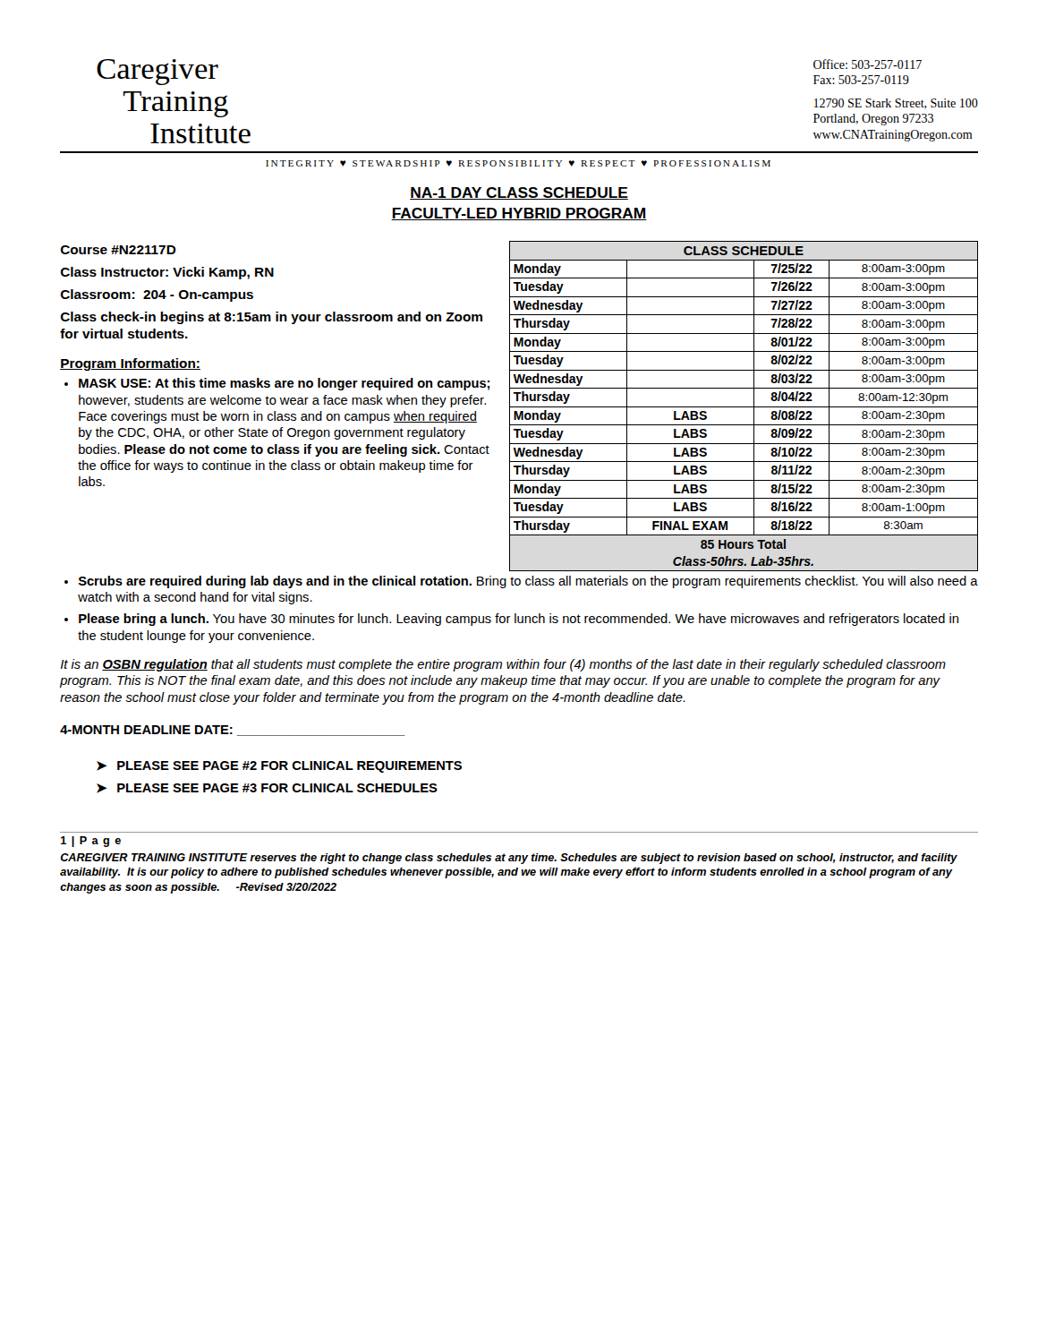Caregiver
Training
Institute
Office: 503-257-0117
Fax: 503-257-0119
12790 SE Stark Street, Suite 100
Portland, Oregon 97233
www.CNATrainingOregon.com
INTEGRITY ♥ STEWARDSHIP ♥ RESPONSIBILITY ♥ RESPECT ♥ PROFESSIONALISM
NA-1 DAY CLASS SCHEDULE
FACULTY-LED HYBRID PROGRAM
Course #N22117D
Class Instructor: Vicki Kamp, RN
Classroom: 204 - On-campus
Class check-in begins at 8:15am in your classroom and on Zoom for virtual students.
Program Information:
MASK USE: At this time masks are no longer required on campus; however, students are welcome to wear a face mask when they prefer. Face coverings must be worn in class and on campus when required by the CDC, OHA, or other State of Oregon government regulatory bodies. Please do not come to class if you are feeling sick. Contact the office for ways to continue in the class or obtain makeup time for labs.
| CLASS SCHEDULE |
| --- |
| Monday | | 7/25/22 | 8:00am-3:00pm |
| Tuesday | | 7/26/22 | 8:00am-3:00pm |
| Wednesday | | 7/27/22 | 8:00am-3:00pm |
| Thursday | | 7/28/22 | 8:00am-3:00pm |
| Monday | | 8/01/22 | 8:00am-3:00pm |
| Tuesday | | 8/02/22 | 8:00am-3:00pm |
| Wednesday | | 8/03/22 | 8:00am-3:00pm |
| Thursday | | 8/04/22 | 8:00am-12:30pm |
| Monday | LABS | 8/08/22 | 8:00am-2:30pm |
| Tuesday | LABS | 8/09/22 | 8:00am-2:30pm |
| Wednesday | LABS | 8/10/22 | 8:00am-2:30pm |
| Thursday | LABS | 8/11/22 | 8:00am-2:30pm |
| Monday | LABS | 8/15/22 | 8:00am-2:30pm |
| Tuesday | LABS | 8/16/22 | 8:00am-1:00pm |
| Thursday | FINAL EXAM | 8/18/22 | 8:30am |
| 85 Hours Total Class-50hrs. Lab-35hrs. |
Scrubs are required during lab days and in the clinical rotation. Bring to class all materials on the program requirements checklist. You will also need a watch with a second hand for vital signs.
Please bring a lunch. You have 30 minutes for lunch. Leaving campus for lunch is not recommended. We have microwaves and refrigerators located in the student lounge for your convenience.
It is an OSBN regulation that all students must complete the entire program within four (4) months of the last date in their regularly scheduled classroom program. This is NOT the final exam date, and this does not include any makeup time that may occur. If you are unable to complete the program for any reason the school must close your folder and terminate you from the program on the 4-month deadline date.
4-MONTH DEADLINE DATE: _______________________
➤PLEASE SEE PAGE #2 FOR CLINICAL REQUIREMENTS
➤PLEASE SEE PAGE #3 FOR CLINICAL SCHEDULES
1 | P a g e
CAREGIVER TRAINING INSTITUTE reserves the right to change class schedules at any time. Schedules are subject to revision based on school, instructor, and facility availability. It is our policy to adhere to published schedules whenever possible, and we will make every effort to inform students enrolled in a school program of any changes as soon as possible. -Revised 3/20/2022